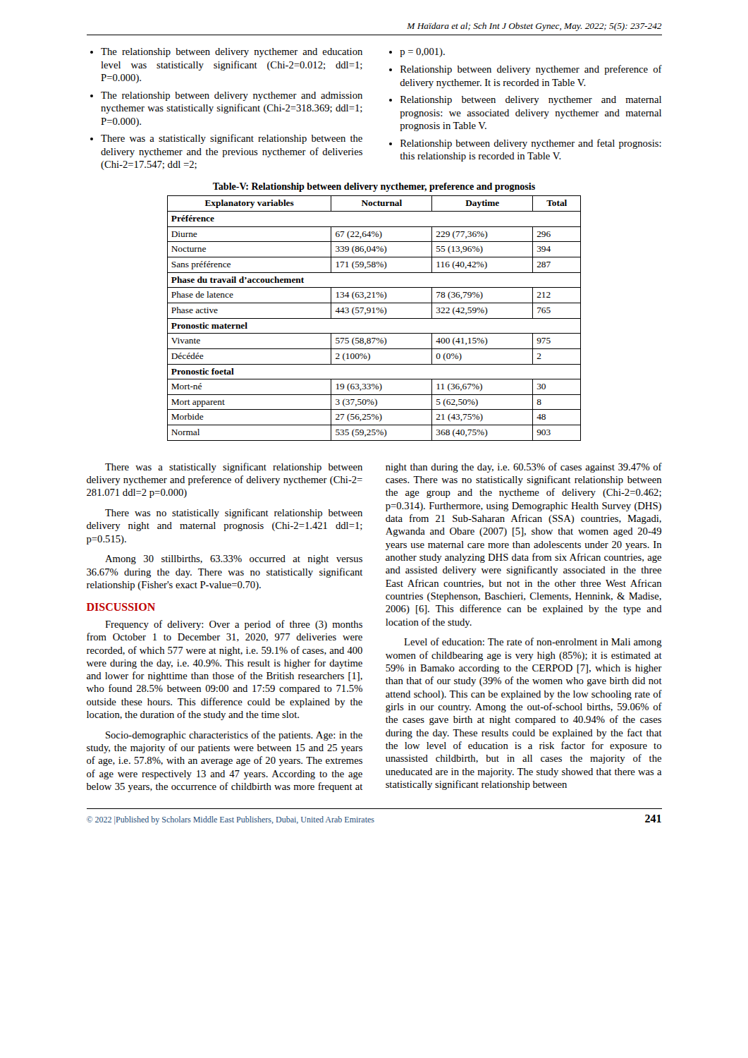M Haïdara et al; Sch Int J Obstet Gynec, May. 2022; 5(5): 237-242
The relationship between delivery nycthemer and education level was statistically significant (Chi-2=0.012; ddl=1; P=0.000).
The relationship between delivery nycthemer and admission nycthemer was statistically significant (Chi-2=318.369; ddl=1; P=0.000).
There was a statistically significant relationship between the delivery nycthemer and the previous nycthemer of deliveries (Chi-2=17.547; ddl =2;
p = 0,001).
Relationship between delivery nycthemer and preference of delivery nycthemer. It is recorded in Table V.
Relationship between delivery nycthemer and maternal prognosis: we associated delivery nycthemer and maternal prognosis in Table V.
Relationship between delivery nycthemer and fetal prognosis: this relationship is recorded in Table V.
Table-V: Relationship between delivery nycthemer, preference and prognosis
| Explanatory variables | Nocturnal | Daytime | Total |
| --- | --- | --- | --- |
| Préférence |
| Diurne | 67 (22,64%) | 229 (77,36%) | 296 |
| Nocturne | 339 (86,04%) | 55 (13,96%) | 394 |
| Sans préférence | 171 (59,58%) | 116 (40,42%) | 287 |
| Phase du travail d’accouchement |
| Phase de latence | 134 (63,21%) | 78 (36,79%) | 212 |
| Phase active | 443 (57,91%) | 322 (42,59%) | 765 |
| Pronostic maternel |
| Vivante | 575 (58,87%) | 400 (41,15%) | 975 |
| Décédée | 2 (100%) | 0 (0%) | 2 |
| Pronostic foetal |
| Mort-né | 19 (63,33%) | 11 (36,67%) | 30 |
| Mort apparent | 3 (37,50%) | 5 (62,50%) | 8 |
| Morbide | 27 (56,25%) | 21 (43,75%) | 48 |
| Normal | 535 (59,25%) | 368 (40,75%) | 903 |
There was a statistically significant relationship between delivery nycthemer and preference of delivery nycthemer (Chi-2= 281.071 ddl=2 p=0.000)
There was no statistically significant relationship between delivery night and maternal prognosis (Chi-2=1.421 ddl=1; p=0.515).
Among 30 stillbirths, 63.33% occurred at night versus 36.67% during the day. There was no statistically significant relationship (Fisher's exact P-value=0.70).
DISCUSSION
Frequency of delivery: Over a period of three (3) months from October 1 to December 31, 2020, 977 deliveries were recorded, of which 577 were at night, i.e. 59.1% of cases, and 400 were during the day, i.e. 40.9%. This result is higher for daytime and lower for nighttime than those of the British researchers [1], who found 28.5% between 09:00 and 17:59 compared to 71.5% outside these hours. This difference could be explained by the location, the duration of the study and the time slot.
Socio-demographic characteristics of the patients. Age: in the study, the majority of our patients were between 15 and 25 years of age, i.e. 57.8%, with an average age of 20 years. The extremes of age were respectively 13 and 47 years. According to the age below 35 years, the occurrence of childbirth was more frequent at night than during the day, i.e. 60.53% of cases against 39.47% of cases. There was no statistically significant relationship between the age group and the nyctheme of delivery (Chi-2=0.462; p=0.314). Furthermore, using Demographic Health Survey (DHS) data from 21 Sub-Saharan African (SSA) countries, Magadi, Agwanda and Obare (2007) [5], show that women aged 20-49 years use maternal care more than adolescents under 20 years. In another study analyzing DHS data from six African countries, age and assisted delivery were significantly associated in the three East African countries, but not in the other three West African countries (Stephenson, Baschieri, Clements, Hennink, & Madise, 2006) [6]. This difference can be explained by the type and location of the study.
Level of education: The rate of non-enrolment in Mali among women of childbearing age is very high (85%); it is estimated at 59% in Bamako according to the CERPOD [7], which is higher than that of our study (39% of the women who gave birth did not attend school). This can be explained by the low schooling rate of girls in our country. Among the out-of-school births, 59.06% of the cases gave birth at night compared to 40.94% of the cases during the day. These results could be explained by the fact that the low level of education is a risk factor for exposure to unassisted childbirth, but in all cases the majority of the uneducated are in the majority. The study showed that there was a statistically significant relationship between
© 2022 |Published by Scholars Middle East Publishers, Dubai, United Arab Emirates 241